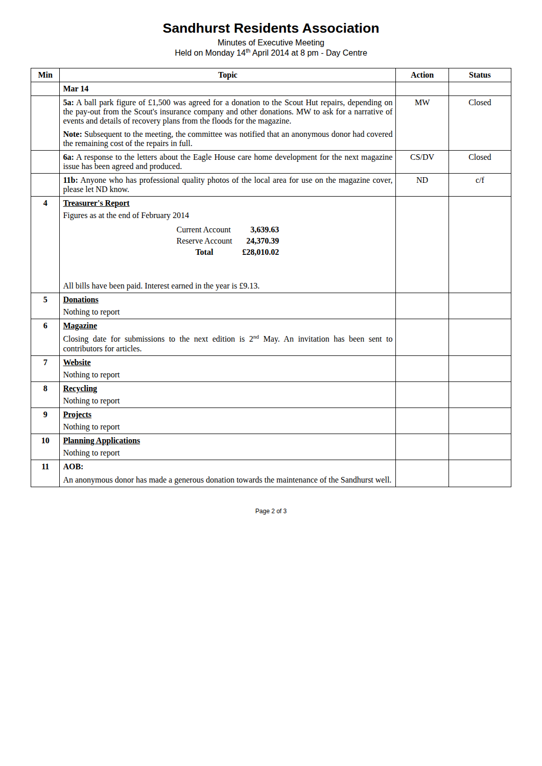Sandhurst Residents Association
Minutes of Executive Meeting
Held on Monday 14th April 2014 at 8 pm - Day Centre
| Min | Topic | Action | Status |
| --- | --- | --- | --- |
| | Mar 14 | | |
| | 5a: A ball park figure of £1,500 was agreed for a donation to the Scout Hut repairs, depending on the pay-out from the Scout's insurance company and other donations. MW to ask for a narrative of events and details of recovery plans from the floods for the magazine. Note: Subsequent to the meeting, the committee was notified that an anonymous donor had covered the remaining cost of the repairs in full. | MW | Closed |
| | 6a: A response to the letters about the Eagle House care home development for the next magazine issue has been agreed and produced. | CS/DV | Closed |
| | 11b: Anyone who has professional quality photos of the local area for use on the magazine cover, please let ND know. | ND | c/f |
| 4 | Treasurer's Report Figures as at the end of February 2014 / Current Account / 3,639.63 / / Reserve Account / 24,370.39 / / Total / £28,010.02 / All bills have been paid. Interest earned in the year is £9.13. | | |
| 5 | Donations Nothing to report | | |
| 6 | Magazine Closing date for submissions to the next edition is 2 nd May. An invitation has been sent to contributors for articles. | | |
| 7 | Website Nothing to report | | |
| 8 | Recycling Nothing to report | | |
| 9 | Projects Nothing to report | | |
| 10 | Planning Applications Nothing to report | | |
| 11 | AOB: An anonymous donor has made a generous donation towards the maintenance of the Sandhurst well. | | |
Page 2 of 3